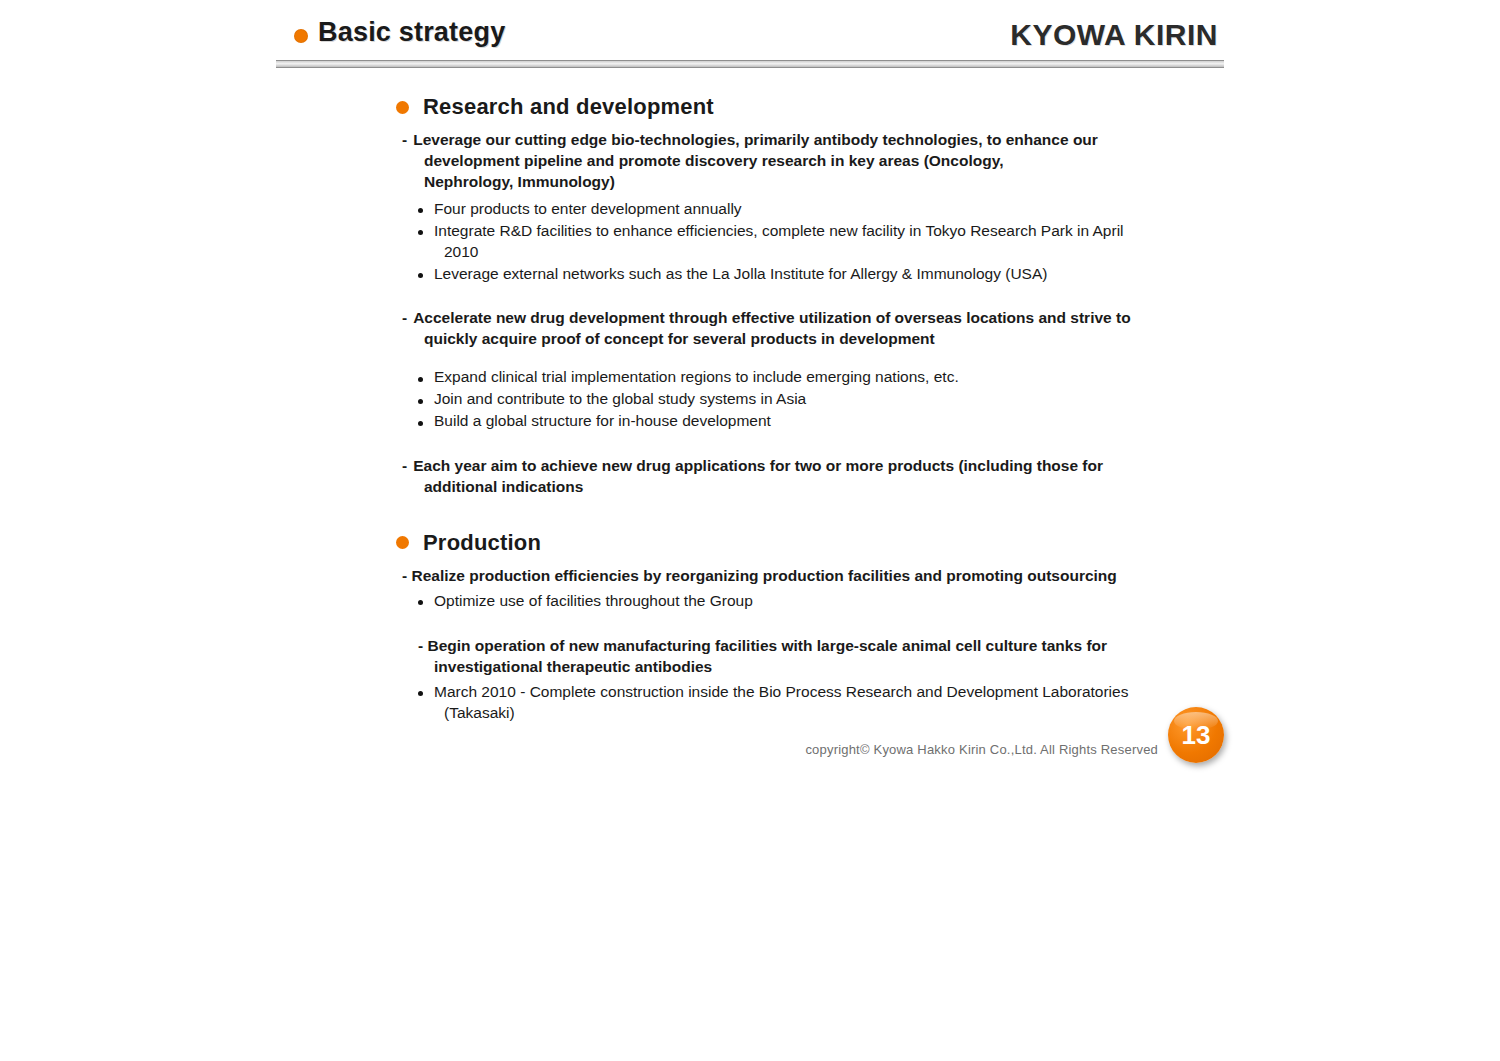Basic strategy
KYOWA KIRIN
Research and development
-Leverage our cutting edge bio-technologies, primarily antibody technologies, to enhance our development pipeline and promote discovery research in key areas (Oncology, Nephrology, Immunology)
Four products to enter development annually
Integrate R&D facilities to enhance efficiencies, complete new facility in Tokyo Research Park in April 2010
Leverage external networks such as the La Jolla Institute for Allergy & Immunology (USA)
-Accelerate new drug development through effective utilization of overseas locations and strive to quickly acquire proof of concept for several products in development
Expand clinical trial implementation regions to include emerging nations, etc.
Join and contribute to the global study systems in Asia
Build a global structure for in-house development
-Each year aim to achieve new drug applications for two or more products (including those for additional indications
Production
- Realize production efficiencies by reorganizing production facilities and promoting outsourcing
Optimize use of facilities throughout the Group
- Begin operation of new manufacturing facilities with large-scale animal cell culture tanks for investigational therapeutic antibodies
March 2010 - Complete construction inside the Bio Process Research and Development Laboratories (Takasaki)
copyright© Kyowa Hakko Kirin Co.,Ltd. All Rights Reserved
13